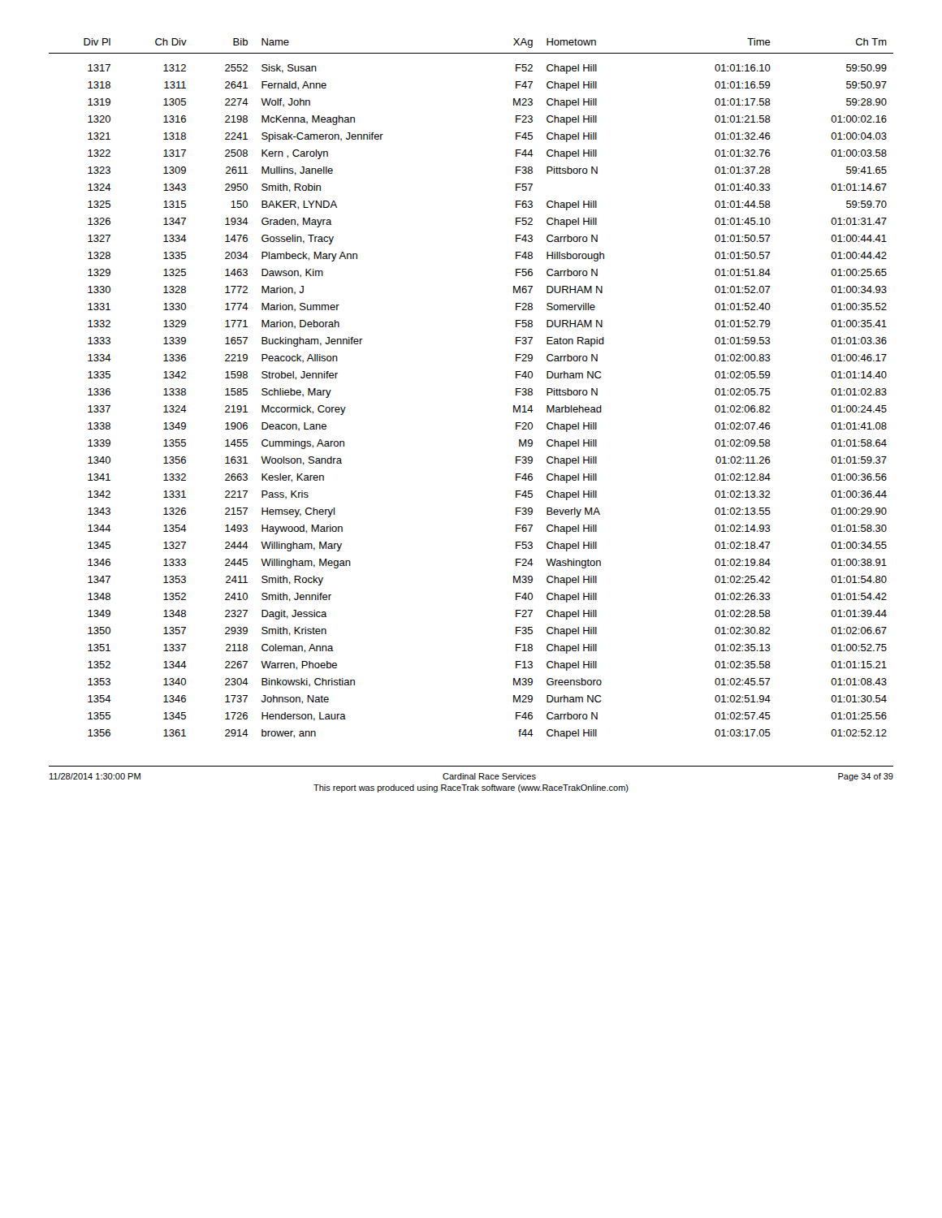| Div Pl | Ch Div | Bib | Name | XAg | Hometown | Time | Ch Tm |
| --- | --- | --- | --- | --- | --- | --- | --- |
| 1317 | 1312 | 2552 | Sisk, Susan | F52 | Chapel Hill | 01:01:16.10 | 59:50.99 |
| 1318 | 1311 | 2641 | Fernald, Anne | F47 | Chapel Hill | 01:01:16.59 | 59:50.97 |
| 1319 | 1305 | 2274 | Wolf, John | M23 | Chapel Hill | 01:01:17.58 | 59:28.90 |
| 1320 | 1316 | 2198 | McKenna, Meaghan | F23 | Chapel Hill | 01:01:21.58 | 01:00:02.16 |
| 1321 | 1318 | 2241 | Spisak-Cameron, Jennifer | F45 | Chapel Hill | 01:01:32.46 | 01:00:04.03 |
| 1322 | 1317 | 2508 | Kern , Carolyn | F44 | Chapel Hill | 01:01:32.76 | 01:00:03.58 |
| 1323 | 1309 | 2611 | Mullins, Janelle | F38 | Pittsboro N | 01:01:37.28 | 59:41.65 |
| 1324 | 1343 | 2950 | Smith, Robin | F57 | | 01:01:40.33 | 01:01:14.67 |
| 1325 | 1315 | 150 | BAKER, LYNDA | F63 | Chapel Hill | 01:01:44.58 | 59:59.70 |
| 1326 | 1347 | 1934 | Graden, Mayra | F52 | Chapel Hill | 01:01:45.10 | 01:01:31.47 |
| 1327 | 1334 | 1476 | Gosselin, Tracy | F43 | Carrboro N | 01:01:50.57 | 01:00:44.41 |
| 1328 | 1335 | 2034 | Plambeck, Mary Ann | F48 | Hillsborough | 01:01:50.57 | 01:00:44.42 |
| 1329 | 1325 | 1463 | Dawson, Kim | F56 | Carrboro N | 01:01:51.84 | 01:00:25.65 |
| 1330 | 1328 | 1772 | Marion, J | M67 | DURHAM N | 01:01:52.07 | 01:00:34.93 |
| 1331 | 1330 | 1774 | Marion, Summer | F28 | Somerville | 01:01:52.40 | 01:00:35.52 |
| 1332 | 1329 | 1771 | Marion, Deborah | F58 | DURHAM N | 01:01:52.79 | 01:00:35.41 |
| 1333 | 1339 | 1657 | Buckingham, Jennifer | F37 | Eaton Rapid | 01:01:59.53 | 01:01:03.36 |
| 1334 | 1336 | 2219 | Peacock, Allison | F29 | Carrboro N | 01:02:00.83 | 01:00:46.17 |
| 1335 | 1342 | 1598 | Strobel, Jennifer | F40 | Durham NC | 01:02:05.59 | 01:01:14.40 |
| 1336 | 1338 | 1585 | Schliebe, Mary | F38 | Pittsboro N | 01:02:05.75 | 01:01:02.83 |
| 1337 | 1324 | 2191 | Mccormick, Corey | M14 | Marblehead | 01:02:06.82 | 01:00:24.45 |
| 1338 | 1349 | 1906 | Deacon, Lane | F20 | Chapel Hill | 01:02:07.46 | 01:01:41.08 |
| 1339 | 1355 | 1455 | Cummings, Aaron | M9 | Chapel Hill | 01:02:09.58 | 01:01:58.64 |
| 1340 | 1356 | 1631 | Woolson, Sandra | F39 | Chapel Hill | 01:02:11.26 | 01:01:59.37 |
| 1341 | 1332 | 2663 | Kesler, Karen | F46 | Chapel Hill | 01:02:12.84 | 01:00:36.56 |
| 1342 | 1331 | 2217 | Pass, Kris | F45 | Chapel Hill | 01:02:13.32 | 01:00:36.44 |
| 1343 | 1326 | 2157 | Hemsey, Cheryl | F39 | Beverly MA | 01:02:13.55 | 01:00:29.90 |
| 1344 | 1354 | 1493 | Haywood, Marion | F67 | Chapel Hill | 01:02:14.93 | 01:01:58.30 |
| 1345 | 1327 | 2444 | Willingham, Mary | F53 | Chapel Hill | 01:02:18.47 | 01:00:34.55 |
| 1346 | 1333 | 2445 | Willingham, Megan | F24 | Washington | 01:02:19.84 | 01:00:38.91 |
| 1347 | 1353 | 2411 | Smith, Rocky | M39 | Chapel Hill | 01:02:25.42 | 01:01:54.80 |
| 1348 | 1352 | 2410 | Smith, Jennifer | F40 | Chapel Hill | 01:02:26.33 | 01:01:54.42 |
| 1349 | 1348 | 2327 | Dagit, Jessica | F27 | Chapel Hill | 01:02:28.58 | 01:01:39.44 |
| 1350 | 1357 | 2939 | Smith, Kristen | F35 | Chapel Hill | 01:02:30.82 | 01:02:06.67 |
| 1351 | 1337 | 2118 | Coleman, Anna | F18 | Chapel Hill | 01:02:35.13 | 01:00:52.75 |
| 1352 | 1344 | 2267 | Warren, Phoebe | F13 | Chapel Hill | 01:02:35.58 | 01:01:15.21 |
| 1353 | 1340 | 2304 | Binkowski, Christian | M39 | Greensboro | 01:02:45.57 | 01:01:08.43 |
| 1354 | 1346 | 1737 | Johnson, Nate | M29 | Durham NC | 01:02:51.94 | 01:01:30.54 |
| 1355 | 1345 | 1726 | Henderson, Laura | F46 | Carrboro N | 01:02:57.45 | 01:01:25.56 |
| 1356 | 1361 | 2914 | brower, ann | f44 | Chapel Hill | 01:03:17.05 | 01:02:52.12 |
11/28/2014 1:30:00 PM
Page 34 of 39
Cardinal Race Services
This report was produced using RaceTrak software (www.RaceTrakOnline.com)